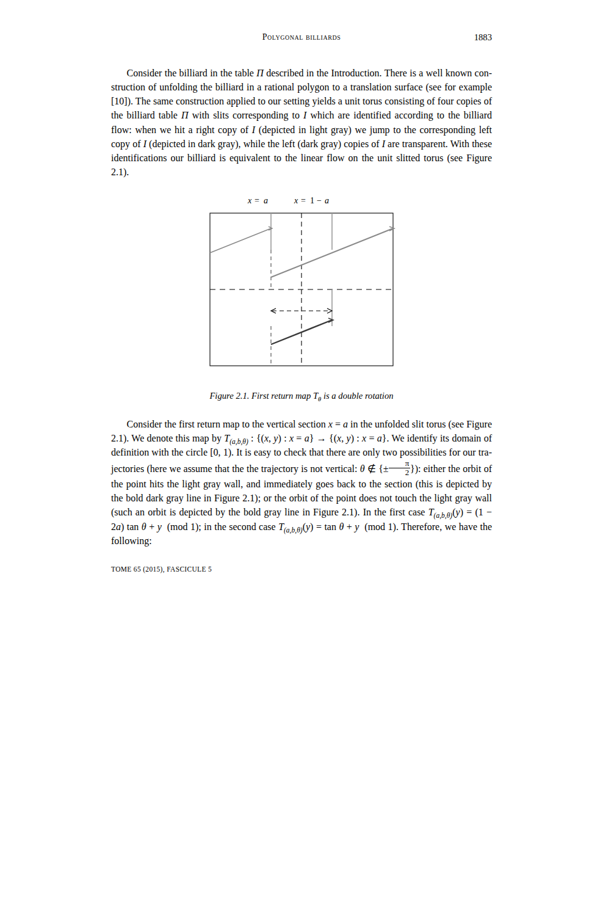Polygonal billiards 1883
Consider the billiard in the table Π described in the Introduction. There is a well known construction of unfolding the billiard in a rational polygon to a translation surface (see for example [10]). The same construction applied to our setting yields a unit torus consisting of four copies of the billiard table Π with slits corresponding to I which are identified according to the billiard flow: when we hit a right copy of I (depicted in light gray) we jump to the corresponding left copy of I (depicted in dark gray), while the left (dark gray) copies of I are transparent. With these identifications our billiard is equivalent to the linear flow on the unit slitted torus (see Figure 2.1).
x = a x = 1 − a
Figure 2.1. First return map Tθ is a double rotation
Consider the first return map to the vertical section x = a in the unfolded slit torus (see Figure 2.1). We denote this map by T(a,b,θ) : {(x, y) : x = a} → {(x, y) : x = a}. We identify its domain of definition with the circle [0, 1). It is easy to check that there are only two possibilities for our trajectories (here we assume that the the trajectory is not vertical: θ ∉ {±π 2}): either the orbit of the point hits the light gray wall, and immediately goes back to the section (this is depicted by the bold dark gray line in Figure 2.1); or the orbit of the point does not touch the light gray wall (such an orbit is depicted by the bold gray line in Figure 2.1). In the first case T(a,b,θ)(y) = (1 − 2a) tan θ + y (mod 1); in the second case T(a,b,θ)(y) = tan θ + y (mod 1). Therefore, we have the following:
Tome 65 (2015), fascicule 5